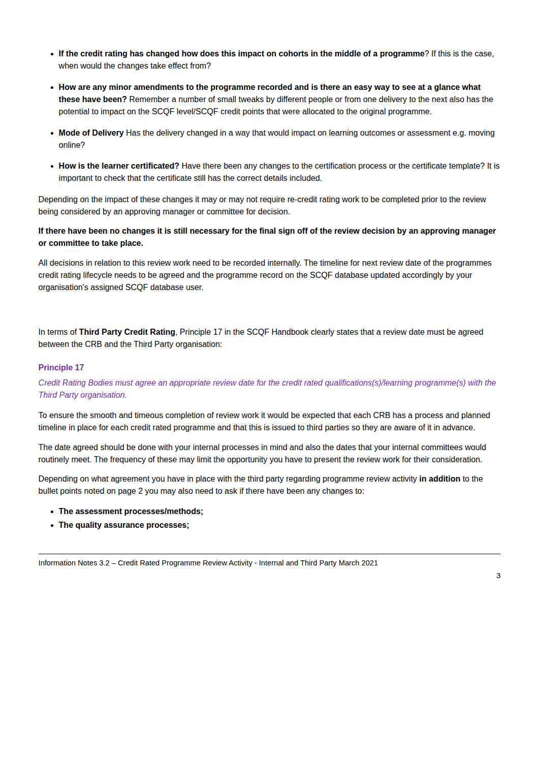If the credit rating has changed how does this impact on cohorts in the middle of a programme? If this is the case, when would the changes take effect from?
How are any minor amendments to the programme recorded and is there an easy way to see at a glance what these have been? Remember a number of small tweaks by different people or from one delivery to the next also has the potential to impact on the SCQF level/SCQF credit points that were allocated to the original programme.
Mode of Delivery Has the delivery changed in a way that would impact on learning outcomes or assessment e.g. moving online?
How is the learner certificated? Have there been any changes to the certification process or the certificate template? It is important to check that the certificate still has the correct details included.
Depending on the impact of these changes it may or may not require re-credit rating work to be completed prior to the review being considered by an approving manager or committee for decision.
If there have been no changes it is still necessary for the final sign off of the review decision by an approving manager or committee to take place.
All decisions in relation to this review work need to be recorded internally. The timeline for next review date of the programmes credit rating lifecycle needs to be agreed and the programme record on the SCQF database updated accordingly by your organisation's assigned SCQF database user.
In terms of Third Party Credit Rating, Principle 17 in the SCQF Handbook clearly states that a review date must be agreed between the CRB and the Third Party organisation:
Principle 17
Credit Rating Bodies must agree an appropriate review date for the credit rated qualifications(s)/learning programme(s) with the Third Party organisation.
To ensure the smooth and timeous completion of review work it would be expected that each CRB has a process and planned timeline in place for each credit rated programme and that this is issued to third parties so they are aware of it in advance.
The date agreed should be done with your internal processes in mind and also the dates that your internal committees would routinely meet. The frequency of these may limit the opportunity you have to present the review work for their consideration.
Depending on what agreement you have in place with the third party regarding programme review activity in addition to the bullet points noted on page 2 you may also need to ask if there have been any changes to:
The assessment processes/methods;
The quality assurance processes;
Information Notes 3.2 – Credit Rated Programme Review Activity - Internal and Third Party March 2021
3